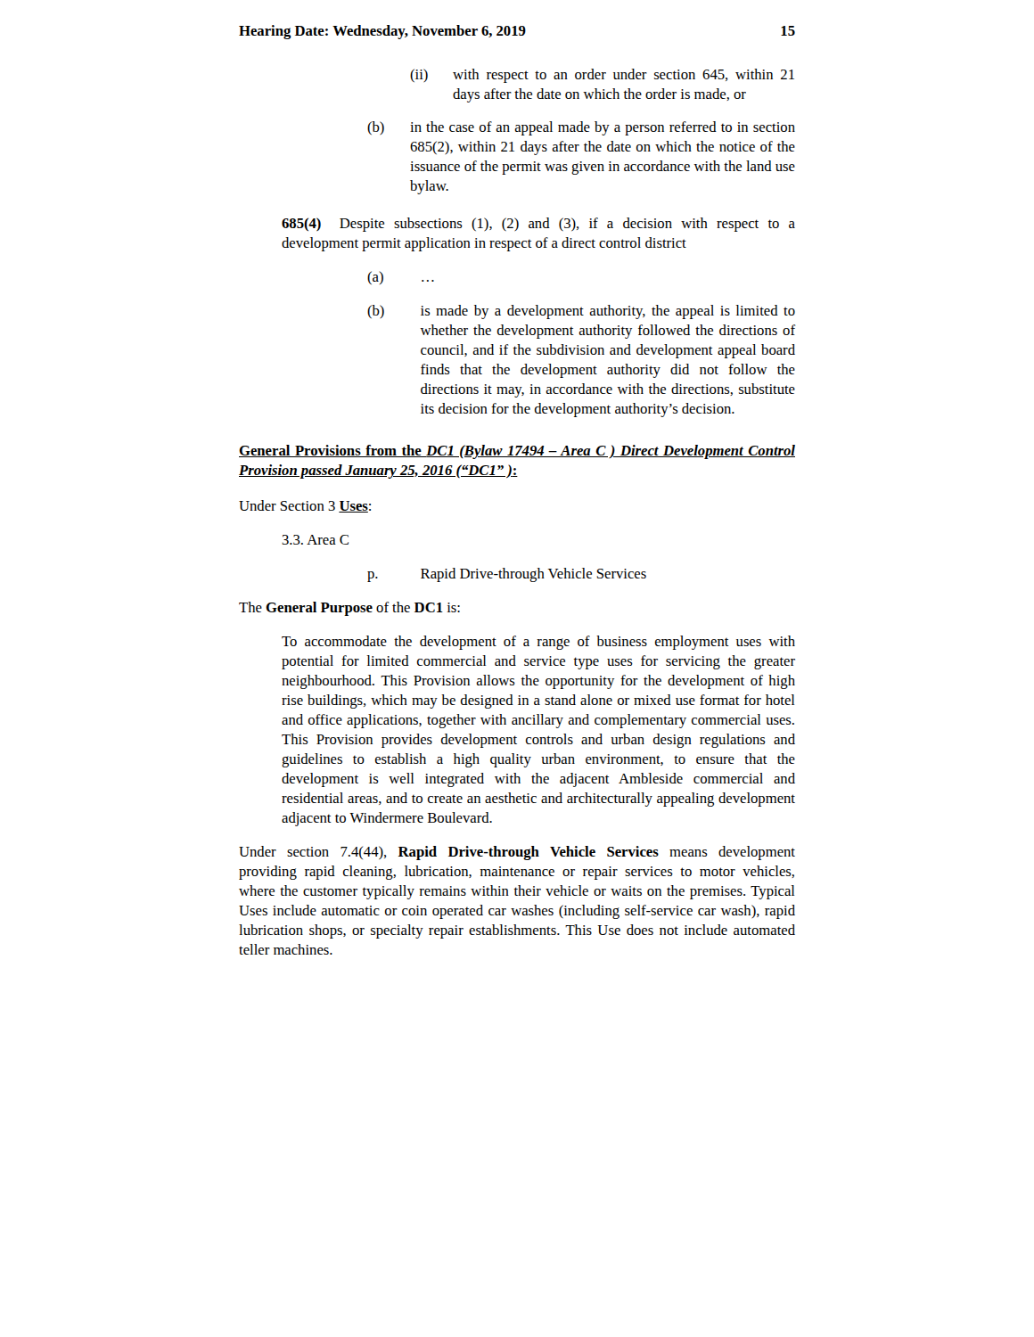Hearing Date: Wednesday, November 6, 2019
15
(ii)
with respect to an order under section 645, within 21 days after the date on which the order is made, or
(b)
in the case of an appeal made by a person referred to in section 685(2), within 21 days after the date on which the notice of the issuance of the permit was given in accordance with the land use bylaw.
685(4) Despite subsections (1), (2) and (3), if a decision with respect to a development permit application in respect of a direct control district
(a)
…
(b)
is made by a development authority, the appeal is limited to whether the development authority followed the directions of council, and if the subdivision and development appeal board finds that the development authority did not follow the directions it may, in accordance with the directions, substitute its decision for the development authority’s decision.
General Provisions from the DC1 (Bylaw 17494 – Area C ) Direct Development Control Provision passed January 25, 2016 (“DC1” ):
Under Section 3 Uses:
3.3. Area C
p.
Rapid Drive-through Vehicle Services
The General Purpose of the DC1 is:
To accommodate the development of a range of business employment uses with potential for limited commercial and service type uses for servicing the greater neighbourhood. This Provision allows the opportunity for the development of high rise buildings, which may be designed in a stand alone or mixed use format for hotel and office applications, together with ancillary and complementary commercial uses. This Provision provides development controls and urban design regulations and guidelines to establish a high quality urban environment, to ensure that the development is well integrated with the adjacent Ambleside commercial and residential areas, and to create an aesthetic and architecturally appealing development adjacent to Windermere Boulevard.
Under section 7.4(44), Rapid Drive-through Vehicle Services means development providing rapid cleaning, lubrication, maintenance or repair services to motor vehicles, where the customer typically remains within their vehicle or waits on the premises. Typical Uses include automatic or coin operated car washes (including self-service car wash), rapid lubrication shops, or specialty repair establishments. This Use does not include automated teller machines.